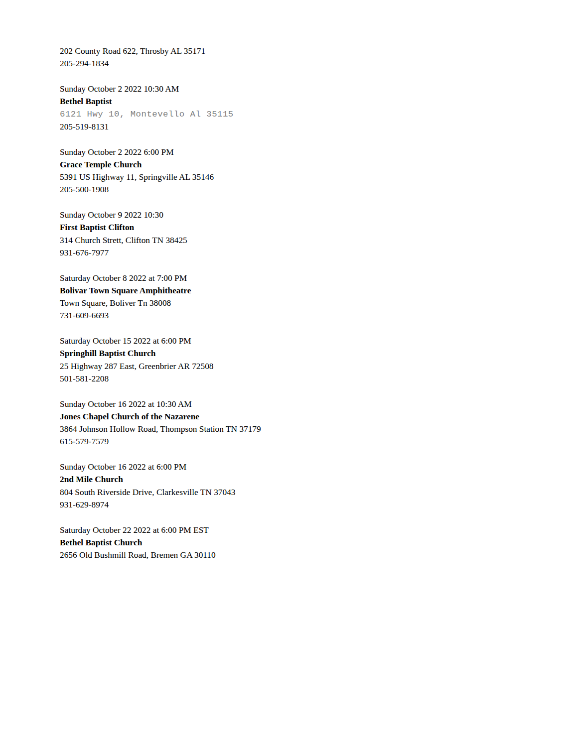202 County Road 622, Throsby AL 35171
205-294-1834
Sunday October 2 2022 10:30 AM
Bethel Baptist
6121 Hwy 10, Montevello Al 35115
205-519-8131
Sunday October 2 2022 6:00 PM
Grace Temple Church
5391 US Highway 11, Springville AL 35146
205-500-1908
Sunday October 9 2022 10:30
First Baptist Clifton
314 Church Strett, Clifton TN 38425
931-676-7977
Saturday October 8 2022 at 7:00 PM
Bolivar Town Square Amphitheatre
Town Square, Boliver Tn 38008
731-609-6693
Saturday October 15 2022 at 6:00 PM
Springhill Baptist Church
25 Highway 287 East, Greenbrier AR 72508
501-581-2208
Sunday October 16 2022 at 10:30 AM
Jones Chapel Church of the Nazarene
3864 Johnson Hollow Road, Thompson Station TN 37179
615-579-7579
Sunday October 16 2022 at 6:00 PM
2nd Mile Church
804 South Riverside Drive, Clarkesville TN 37043
931-629-8974
Saturday October 22 2022 at 6:00 PM EST
Bethel Baptist Church
2656 Old Bushmill Road, Bremen GA 30110